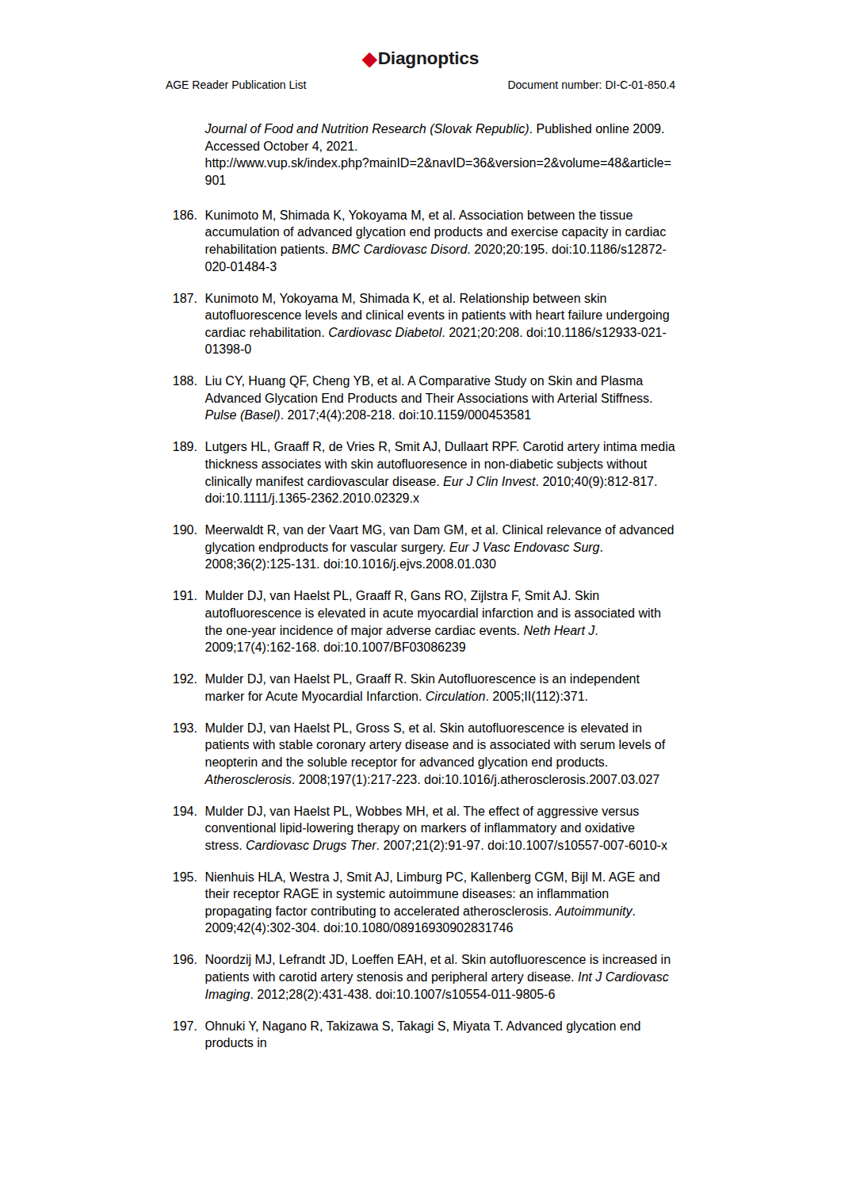◆Diagnoptics
AGE Reader Publication List
Document number: DI-C-01-850.4
Journal of Food and Nutrition Research (Slovak Republic). Published online 2009. Accessed October 4, 2021.
http://www.vup.sk/index.php?mainID=2&navID=36&version=2&volume=48&article=901
186 Kunimoto M, Shimada K, Yokoyama M, et al. Association between the tissue accumulation of advanced glycation end products and exercise capacity in cardiac rehabilitation patients. BMC Cardiovasc Disord. 2020;20:195. doi:10.1186/s12872-020-01484-3
187 Kunimoto M, Yokoyama M, Shimada K, et al. Relationship between skin autofluorescence levels and clinical events in patients with heart failure undergoing cardiac rehabilitation. Cardiovasc Diabetol. 2021;20:208. doi:10.1186/s12933-021-01398-0
188 Liu CY, Huang QF, Cheng YB, et al. A Comparative Study on Skin and Plasma Advanced Glycation End Products and Their Associations with Arterial Stiffness. Pulse (Basel). 2017;4(4):208-218. doi:10.1159/000453581
189 Lutgers HL, Graaff R, de Vries R, Smit AJ, Dullaart RPF. Carotid artery intima media thickness associates with skin autofluoresence in non-diabetic subjects without clinically manifest cardiovascular disease. Eur J Clin Invest. 2010;40(9):812-817. doi:10.1111/j.1365-2362.2010.02329.x
190 Meerwaldt R, van der Vaart MG, van Dam GM, et al. Clinical relevance of advanced glycation endproducts for vascular surgery. Eur J Vasc Endovasc Surg. 2008;36(2):125-131. doi:10.1016/j.ejvs.2008.01.030
191 Mulder DJ, van Haelst PL, Graaff R, Gans RO, Zijlstra F, Smit AJ. Skin autofluorescence is elevated in acute myocardial infarction and is associated with the one-year incidence of major adverse cardiac events. Neth Heart J. 2009;17(4):162-168. doi:10.1007/BF03086239
192 Mulder DJ, van Haelst PL, Graaff R. Skin Autofluorescence is an independent marker for Acute Myocardial Infarction. Circulation. 2005;II(112):371.
193 Mulder DJ, van Haelst PL, Gross S, et al. Skin autofluorescence is elevated in patients with stable coronary artery disease and is associated with serum levels of neopterin and the soluble receptor for advanced glycation end products. Atherosclerosis. 2008;197(1):217-223. doi:10.1016/j.atherosclerosis.2007.03.027
194 Mulder DJ, van Haelst PL, Wobbes MH, et al. The effect of aggressive versus conventional lipid-lowering therapy on markers of inflammatory and oxidative stress. Cardiovasc Drugs Ther. 2007;21(2):91-97. doi:10.1007/s10557-007-6010-x
195 Nienhuis HLA, Westra J, Smit AJ, Limburg PC, Kallenberg CGM, Bijl M. AGE and their receptor RAGE in systemic autoimmune diseases: an inflammation propagating factor contributing to accelerated atherosclerosis. Autoimmunity. 2009;42(4):302-304. doi:10.1080/08916930902831746
196 Noordzij MJ, Lefrandt JD, Loeffen EAH, et al. Skin autofluorescence is increased in patients with carotid artery stenosis and peripheral artery disease. Int J Cardiovasc Imaging. 2012;28(2):431-438. doi:10.1007/s10554-011-9805-6
197 Ohnuki Y, Nagano R, Takizawa S, Takagi S, Miyata T. Advanced glycation end products in